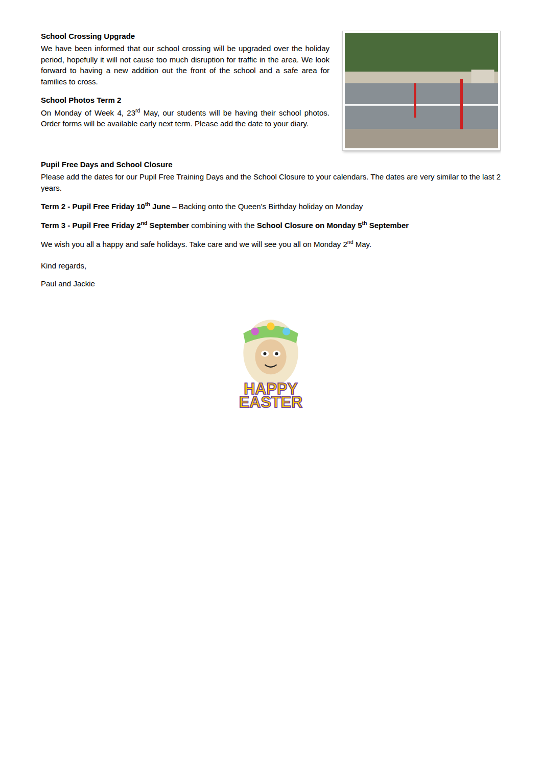School Crossing Upgrade
We have been informed that our school crossing will be upgraded over the holiday period, hopefully it will not cause too much disruption for traffic in the area. We look forward to having a new addition out the front of the school and a safe area for families to cross.
School Photos Term 2
On Monday of Week 4, 23rd May, our students will be having their school photos. Order forms will be available early next term. Please add the date to your diary.
Pupil Free Days and School Closure
Please add the dates for our Pupil Free Training Days and the School Closure to your calendars. The dates are very similar to the last 2 years.
Term 2 - Pupil Free Friday 10th June – Backing onto the Queen's Birthday holiday on Monday
Term 3 - Pupil Free Friday 2nd September combining with the School Closure on Monday 5th September
We wish you all a happy and safe holidays. Take care and we will see you all on Monday 2nd May.
Kind regards,
Paul and Jackie